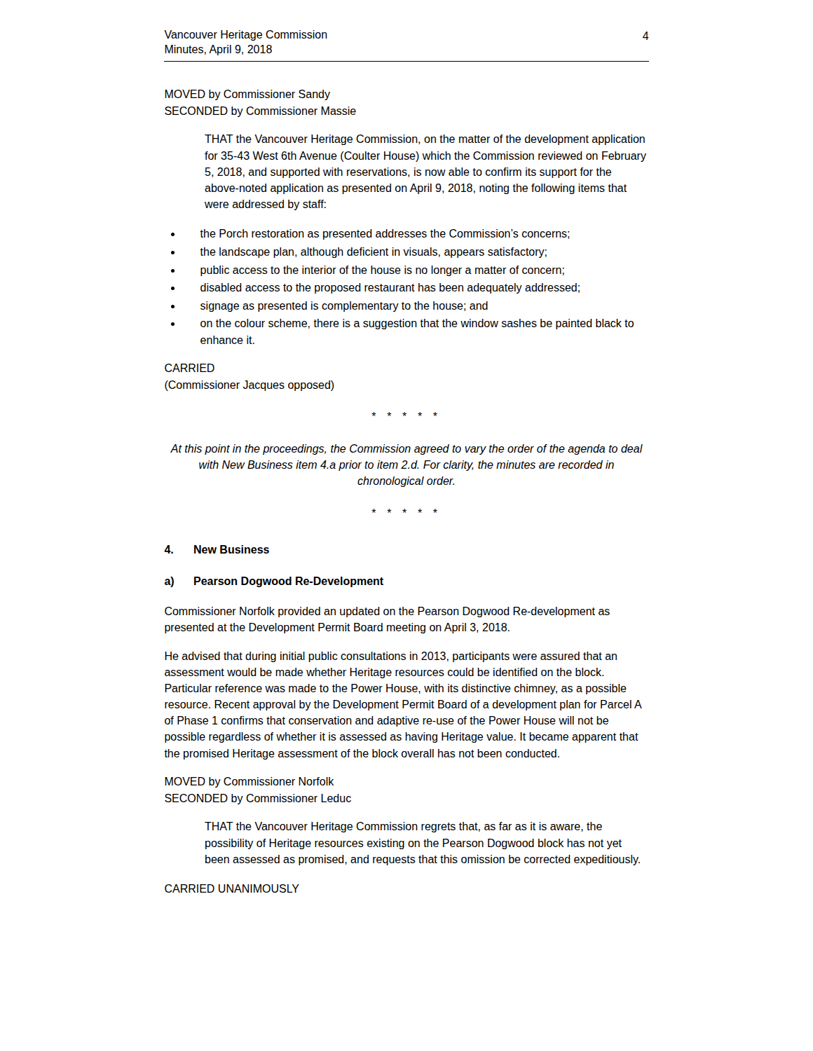Vancouver Heritage Commission
Minutes, April 9, 2018
4
MOVED by Commissioner Sandy
SECONDED by Commissioner Massie
THAT the Vancouver Heritage Commission, on the matter of the development application for 35-43 West 6th Avenue (Coulter House) which the Commission reviewed on February 5, 2018, and supported with reservations, is now able to confirm its support for the above-noted application as presented on April 9, 2018, noting the following items that were addressed by staff:
the Porch restoration as presented addresses the Commission’s concerns;
the landscape plan, although deficient in visuals, appears satisfactory;
public access to the interior of the house is no longer a matter of concern;
disabled access to the proposed restaurant has been adequately addressed;
signage as presented is complementary to the house; and
on the colour scheme, there is a suggestion that the window sashes be painted black to enhance it.
CARRIED
(Commissioner Jacques opposed)
* * * * *
At this point in the proceedings, the Commission agreed to vary the order of the agenda to deal with New Business item 4.a prior to item 2.d. For clarity, the minutes are recorded in chronological order.
* * * * *
4. New Business
a) Pearson Dogwood Re-Development
Commissioner Norfolk provided an updated on the Pearson Dogwood Re-development as presented at the Development Permit Board meeting on April 3, 2018.
He advised that during initial public consultations in 2013, participants were assured that an assessment would be made whether Heritage resources could be identified on the block. Particular reference was made to the Power House, with its distinctive chimney, as a possible resource. Recent approval by the Development Permit Board of a development plan for Parcel A of Phase 1 confirms that conservation and adaptive re-use of the Power House will not be possible regardless of whether it is assessed as having Heritage value. It became apparent that the promised Heritage assessment of the block overall has not been conducted.
MOVED by Commissioner Norfolk
SECONDED by Commissioner Leduc
THAT the Vancouver Heritage Commission regrets that, as far as it is aware, the possibility of Heritage resources existing on the Pearson Dogwood block has not yet been assessed as promised, and requests that this omission be corrected expeditiously.
CARRIED UNANIMOUSLY